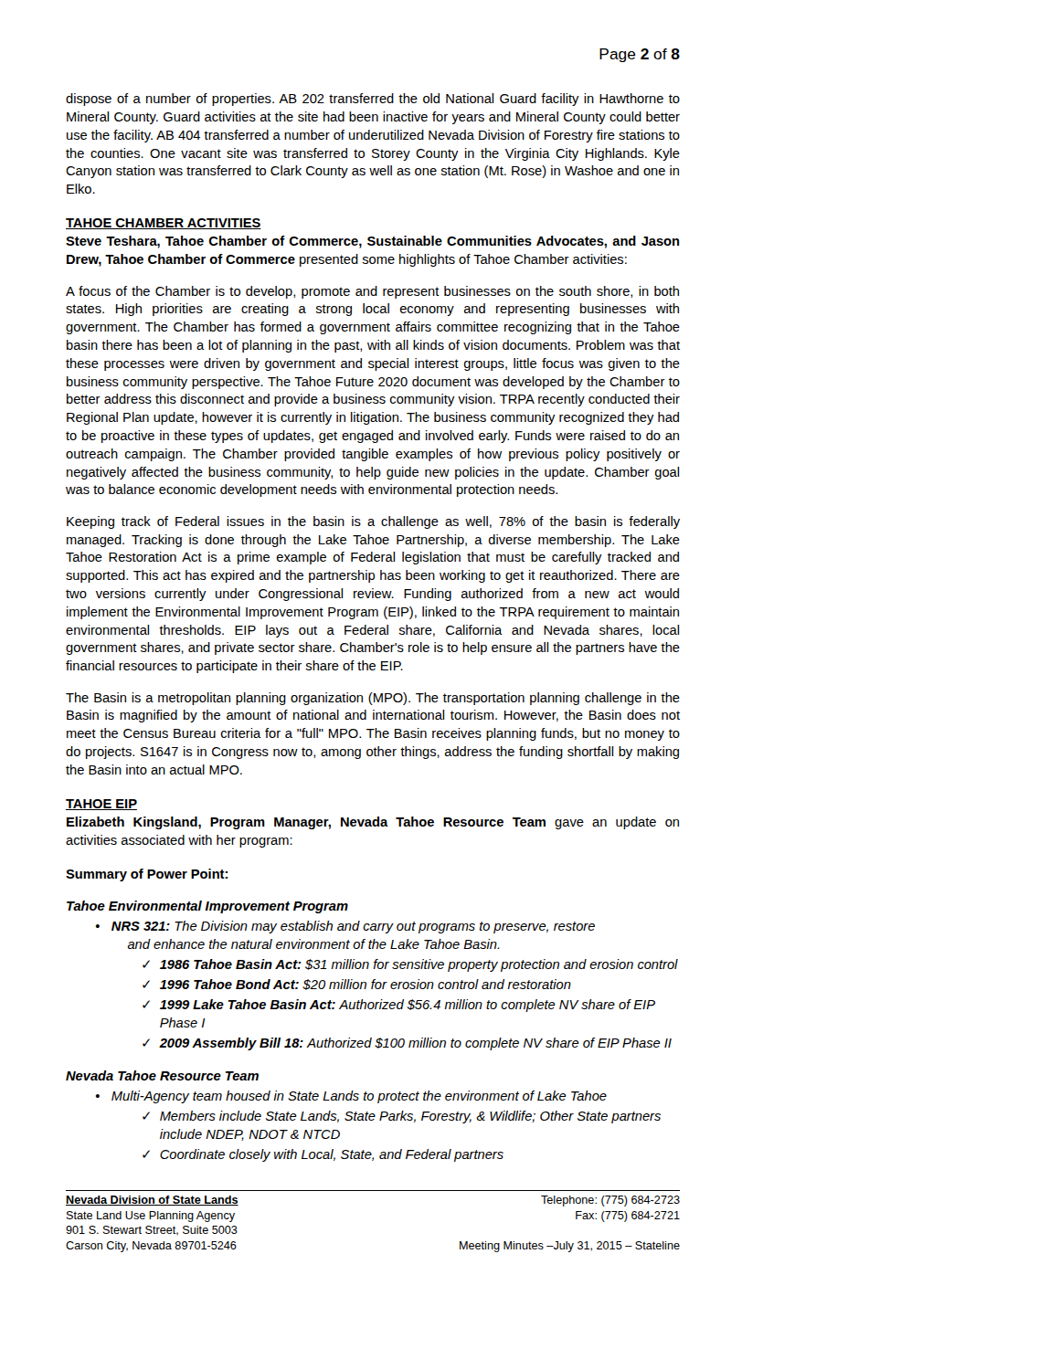Page 2 of 8
dispose of a number of properties. AB 202 transferred the old National Guard facility in Hawthorne to Mineral County. Guard activities at the site had been inactive for years and Mineral County could better use the facility. AB 404 transferred a number of underutilized Nevada Division of Forestry fire stations to the counties. One vacant site was transferred to Storey County in the Virginia City Highlands. Kyle Canyon station was transferred to Clark County as well as one station (Mt. Rose) in Washoe and one in Elko.
Tahoe Chamber Activities
Steve Teshara, Tahoe Chamber of Commerce, Sustainable Communities Advocates, and Jason Drew, Tahoe Chamber of Commerce presented some highlights of Tahoe Chamber activities:
A focus of the Chamber is to develop, promote and represent businesses on the south shore, in both states. High priorities are creating a strong local economy and representing businesses with government. The Chamber has formed a government affairs committee recognizing that in the Tahoe basin there has been a lot of planning in the past, with all kinds of vision documents. Problem was that these processes were driven by government and special interest groups, little focus was given to the business community perspective. The Tahoe Future 2020 document was developed by the Chamber to better address this disconnect and provide a business community vision. TRPA recently conducted their Regional Plan update, however it is currently in litigation. The business community recognized they had to be proactive in these types of updates, get engaged and involved early. Funds were raised to do an outreach campaign. The Chamber provided tangible examples of how previous policy positively or negatively affected the business community, to help guide new policies in the update. Chamber goal was to balance economic development needs with environmental protection needs.
Keeping track of Federal issues in the basin is a challenge as well, 78% of the basin is federally managed. Tracking is done through the Lake Tahoe Partnership, a diverse membership. The Lake Tahoe Restoration Act is a prime example of Federal legislation that must be carefully tracked and supported. This act has expired and the partnership has been working to get it reauthorized. There are two versions currently under Congressional review. Funding authorized from a new act would implement the Environmental Improvement Program (EIP), linked to the TRPA requirement to maintain environmental thresholds. EIP lays out a Federal share, California and Nevada shares, local government shares, and private sector share. Chamber's role is to help ensure all the partners have the financial resources to participate in their share of the EIP.
The Basin is a metropolitan planning organization (MPO). The transportation planning challenge in the Basin is magnified by the amount of national and international tourism. However, the Basin does not meet the Census Bureau criteria for a "full" MPO. The Basin receives planning funds, but no money to do projects. S1647 is in Congress now to, among other things, address the funding shortfall by making the Basin into an actual MPO.
Tahoe EIP
Elizabeth Kingsland, Program Manager, Nevada Tahoe Resource Team gave an update on activities associated with her program:
Summary of Power Point:
Tahoe Environmental Improvement Program
NRS 321: The Division may establish and carry out programs to preserve, restore and enhance the natural environment of the Lake Tahoe Basin.
1986 Tahoe Basin Act: $31 million for sensitive property protection and erosion control
1996 Tahoe Bond Act: $20 million for erosion control and restoration
1999 Lake Tahoe Basin Act: Authorized $56.4 million to complete NV share of EIP Phase I
2009 Assembly Bill 18: Authorized $100 million to complete NV share of EIP Phase II
Nevada Tahoe Resource Team
Multi-Agency team housed in State Lands to protect the environment of Lake Tahoe
Members include State Lands, State Parks, Forestry, & Wildlife; Other State partners include NDEP, NDOT & NTCD
Coordinate closely with Local, State, and Federal partners
Nevada Division of State Lands
State Land Use Planning Agency
901 S. Stewart Street, Suite 5003
Carson City, Nevada 89701-5246
Telephone: (775) 684-2723
Fax: (775) 684-2721
Meeting Minutes –July 31, 2015 – Stateline